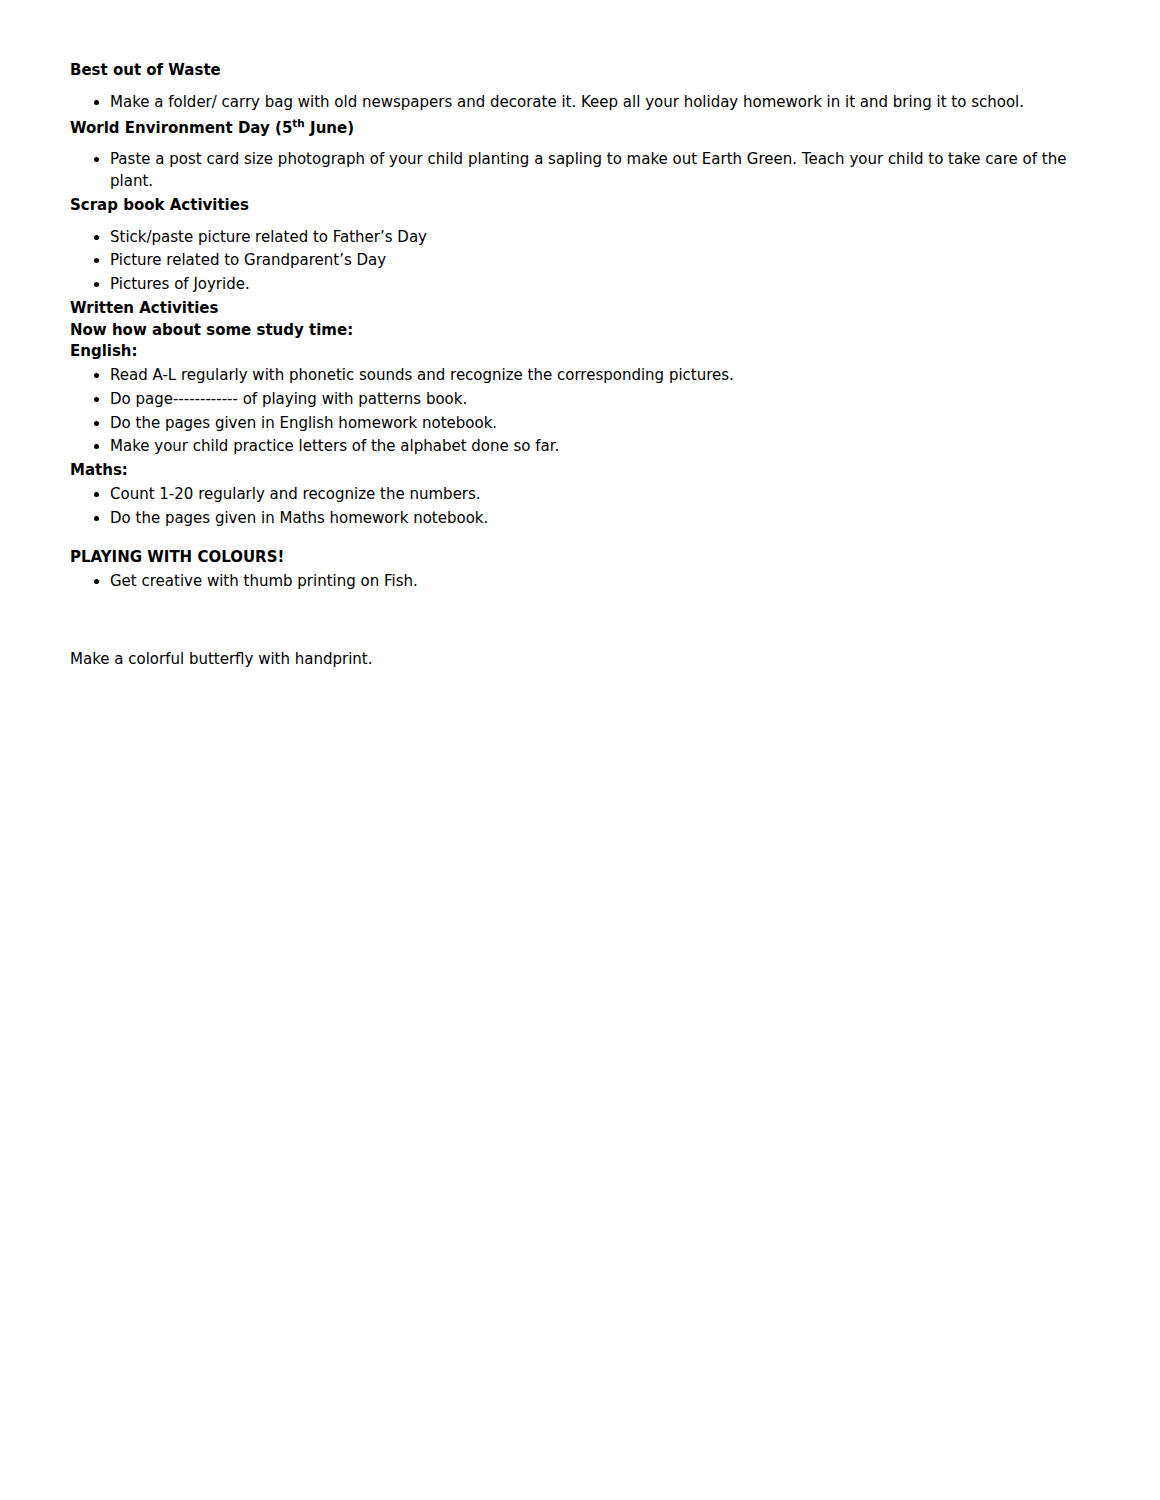Best out of Waste
Make a folder/ carry bag with old newspapers and decorate it. Keep all your holiday homework in it and bring it to school.
World Environment Day (5th June)
Paste a post card size photograph of your child planting a sapling to make out Earth Green. Teach your child to take care of the plant.
Scrap book Activities
Stick/paste picture related to Father’s Day
Picture related to Grandparent’s Day
Pictures of Joyride.
Written Activities
Now how about some study time:
English:
Read A-L regularly with phonetic sounds and recognize the corresponding pictures.
Do page------------ of playing with patterns book.
Do the pages given in English homework notebook.
Make your child practice letters of the alphabet done so far.
Maths:
Count 1-20 regularly and recognize the numbers.
Do the pages given in Maths homework notebook.
PLAYING WITH COLOURS!
Get creative with thumb printing on Fish.
Make a colorful butterfly with handprint.